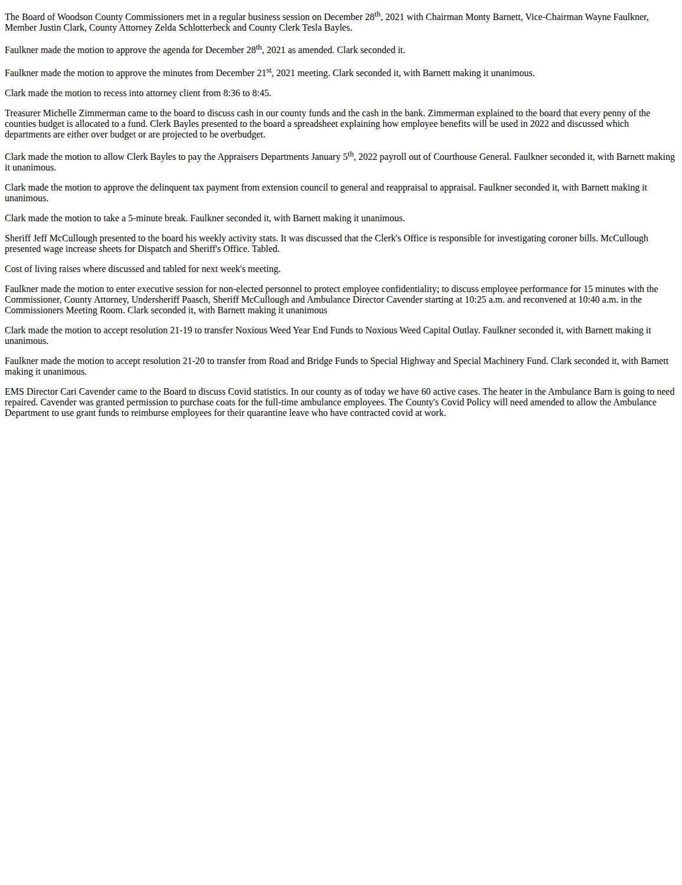The Board of Woodson County Commissioners met in a regular business session on December 28th, 2021 with Chairman Monty Barnett, Vice-Chairman Wayne Faulkner, Member Justin Clark, County Attorney Zelda Schlotterbeck and County Clerk Tesla Bayles.
Faulkner made the motion to approve the agenda for December 28th, 2021 as amended. Clark seconded it.
Faulkner made the motion to approve the minutes from December 21st, 2021 meeting. Clark seconded it, with Barnett making it unanimous.
Clark made the motion to recess into attorney client from 8:36 to 8:45.
Treasurer Michelle Zimmerman came to the board to discuss cash in our county funds and the cash in the bank. Zimmerman explained to the board that every penny of the counties budget is allocated to a fund. Clerk Bayles presented to the board a spreadsheet explaining how employee benefits will be used in 2022 and discussed which departments are either over budget or are projected to be overbudget.
Clark made the motion to allow Clerk Bayles to pay the Appraisers Departments January 5th, 2022 payroll out of Courthouse General. Faulkner seconded it, with Barnett making it unanimous.
Clark made the motion to approve the delinquent tax payment from extension council to general and reappraisal to appraisal. Faulkner seconded it, with Barnett making it unanimous.
Clark made the motion to take a 5-minute break. Faulkner seconded it, with Barnett making it unanimous.
Sheriff Jeff McCullough presented to the board his weekly activity stats. It was discussed that the Clerk's Office is responsible for investigating coroner bills. McCullough presented wage increase sheets for Dispatch and Sheriff's Office. Tabled.
Cost of living raises where discussed and tabled for next week's meeting.
Faulkner made the motion to enter executive session for non-elected personnel to protect employee confidentiality; to discuss employee performance for 15 minutes with the Commissioner, County Attorney, Undersheriff Paasch, Sheriff McCullough and Ambulance Director Cavender starting at 10:25 a.m. and reconvened at 10:40 a.m. in the Commissioners Meeting Room. Clark seconded it, with Barnett making it unanimous
Clark made the motion to accept resolution 21-19 to transfer Noxious Weed Year End Funds to Noxious Weed Capital Outlay. Faulkner seconded it, with Barnett making it unanimous.
Faulkner made the motion to accept resolution 21-20 to transfer from Road and Bridge Funds to Special Highway and Special Machinery Fund. Clark seconded it, with Barnett making it unanimous.
EMS Director Cari Cavender came to the Board to discuss Covid statistics. In our county as of today we have 60 active cases. The heater in the Ambulance Barn is going to need repaired. Cavender was granted permission to purchase coats for the full-time ambulance employees. The County's Covid Policy will need amended to allow the Ambulance Department to use grant funds to reimburse employees for their quarantine leave who have contracted covid at work.